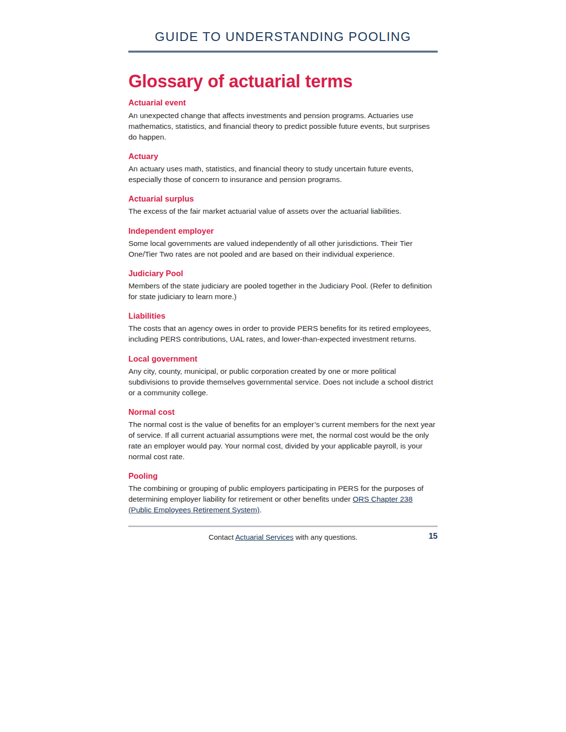Guide to Understanding Pooling
Glossary of actuarial terms
Actuarial event
An unexpected change that affects investments and pension programs. Actuaries use mathematics, statistics, and financial theory to predict possible future events, but surprises do happen.
Actuary
An actuary uses math, statistics, and financial theory to study uncertain future events, especially those of concern to insurance and pension programs.
Actuarial surplus
The excess of the fair market actuarial value of assets over the actuarial liabilities.
Independent employer
Some local governments are valued independently of all other jurisdictions. Their Tier One/Tier Two rates are not pooled and are based on their individual experience.
Judiciary Pool
Members of the state judiciary are pooled together in the Judiciary Pool. (Refer to definition for state judiciary to learn more.)
Liabilities
The costs that an agency owes in order to provide PERS benefits for its retired employees, including PERS contributions, UAL rates, and lower-than-expected investment returns.
Local government
Any city, county, municipal, or public corporation created by one or more political subdivisions to provide themselves governmental service. Does not include a school district or a community college.
Normal cost
The normal cost is the value of benefits for an employer’s current members for the next year of service. If all current actuarial assumptions were met, the normal cost would be the only rate an employer would pay. Your normal cost, divided by your applicable payroll, is your normal cost rate.
Pooling
The combining or grouping of public employers participating in PERS for the purposes of determining employer liability for retirement or other benefits under ORS Chapter 238 (Public Employees Retirement System).
Contact Actuarial Services with any questions.
15